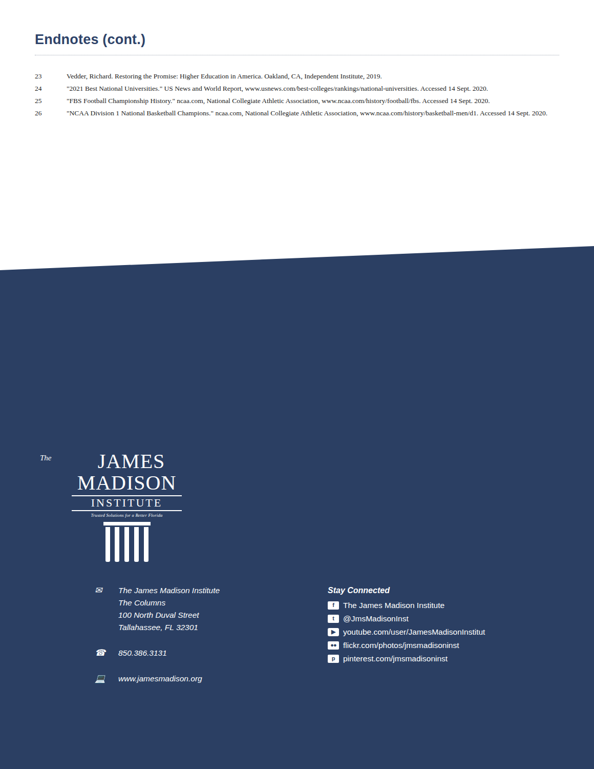Endnotes (cont.)
23
Vedder, Richard. Restoring the Promise: Higher Education in America. Oakland, CA, Independent Institute, 2019.
24
"2021 Best National Universities." US News and World Report, www.usnews.com/best-colleges/rankings/national-universities. Accessed 14 Sept. 2020.
25
"FBS Football Championship History." ncaa.com, National Collegiate Athletic Association, www.ncaa.com/history/football/fbs. Accessed 14 Sept. 2020.
26
"NCAA Division 1 National Basketball Champions." ncaa.com, National Collegiate Athletic Association, www.ncaa.com/history/basketball-men/d1. Accessed 14 Sept. 2020.
The JAMES MADISON INSTITUTE Trusted Solutions for a Better Florida
✉
The James Madison Institute
The Columns
100 North Duval Street
Tallahassee, FL 32301
☎
850.386.3131
💻
www.jamesmadison.org
Stay Connected
f The James Madison Institute
t@JmsMadisonInst
▶youtube.com/user/JamesMadisonInstitut
●●flickr.com/photos/jmsmadisoninst
ppinterest.com/jmsmadisoninst